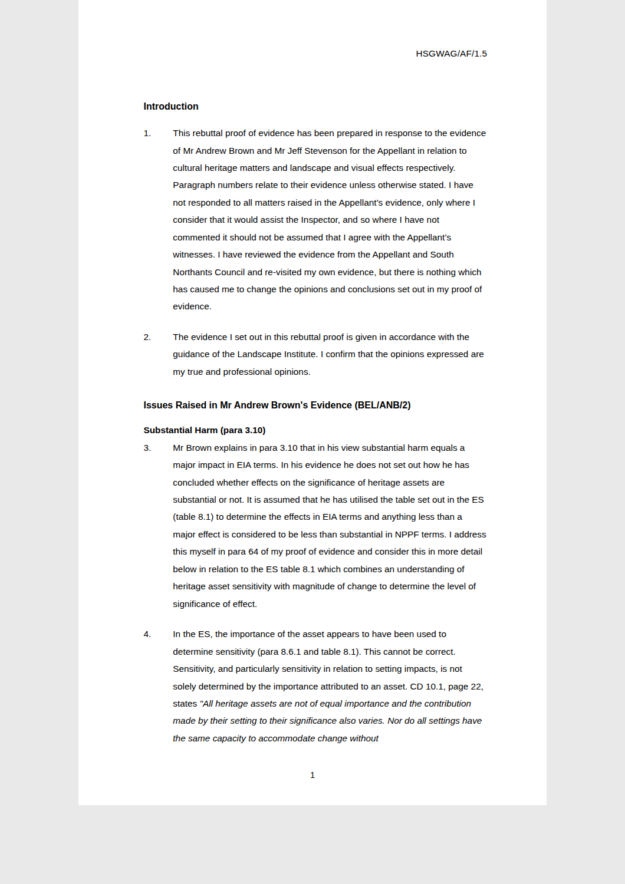HSGWAG/AF/1.5
Introduction
This rebuttal proof of evidence has been prepared in response to the evidence of Mr Andrew Brown and Mr Jeff Stevenson for the Appellant in relation to cultural heritage matters and landscape and visual effects respectively. Paragraph numbers relate to their evidence unless otherwise stated. I have not responded to all matters raised in the Appellant’s evidence, only where I consider that it would assist the Inspector, and so where I have not commented it should not be assumed that I agree with the Appellant’s witnesses. I have reviewed the evidence from the Appellant and South Northants Council and re-visited my own evidence, but there is nothing which has caused me to change the opinions and conclusions set out in my proof of evidence.
The evidence I set out in this rebuttal proof is given in accordance with the guidance of the Landscape Institute. I confirm that the opinions expressed are my true and professional opinions.
Issues Raised in Mr Andrew Brown's Evidence (BEL/ANB/2)
Substantial Harm (para 3.10)
Mr Brown explains in para 3.10 that in his view substantial harm equals a major impact in EIA terms. In his evidence he does not set out how he has concluded whether effects on the significance of heritage assets are substantial or not. It is assumed that he has utilised the table set out in the ES (table 8.1) to determine the effects in EIA terms and anything less than a major effect is considered to be less than substantial in NPPF terms. I address this myself in para 64 of my proof of evidence and consider this in more detail below in relation to the ES table 8.1 which combines an understanding of heritage asset sensitivity with magnitude of change to determine the level of significance of effect.
In the ES, the importance of the asset appears to have been used to determine sensitivity (para 8.6.1 and table 8.1). This cannot be correct. Sensitivity, and particularly sensitivity in relation to setting impacts, is not solely determined by the importance attributed to an asset. CD 10.1, page 22, states "All heritage assets are not of equal importance and the contribution made by their setting to their significance also varies. Nor do all settings have the same capacity to accommodate change without
1